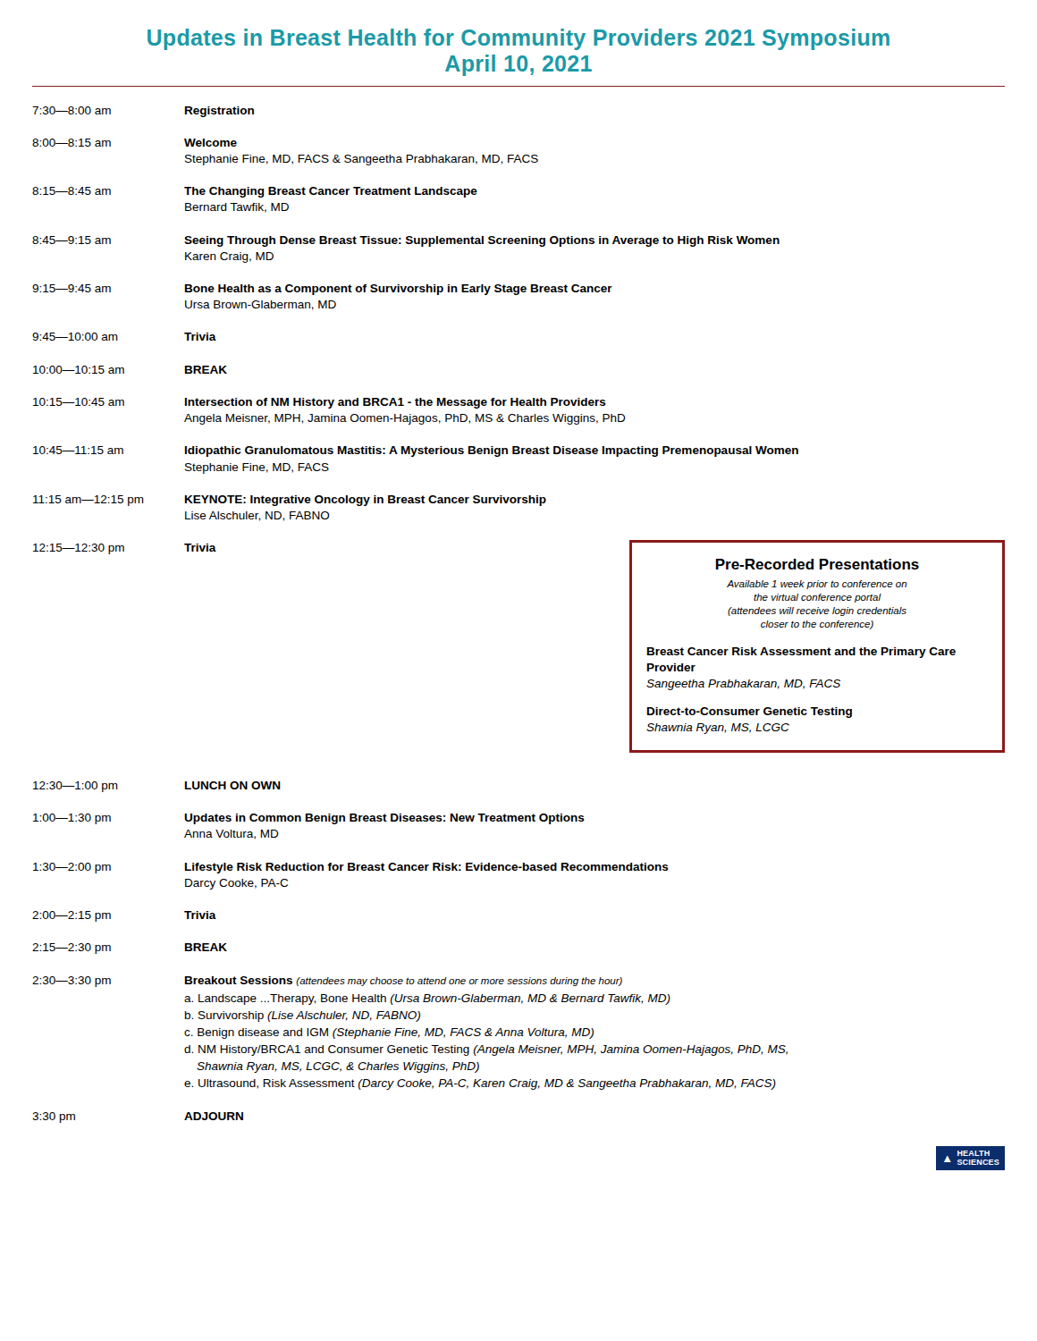Updates in Breast Health for Community Providers 2021 Symposium
April 10, 2021
| 7:30—8:00 am | Registration |
| 8:00—8:15 am | Welcome Stephanie Fine, MD, FACS & Sangeetha Prabhakaran, MD, FACS |
| 8:15—8:45 am | The Changing Breast Cancer Treatment Landscape Bernard Tawfik, MD |
| 8:45—9:15 am | Seeing Through Dense Breast Tissue: Supplemental Screening Options in Average to High Risk Women Karen Craig, MD |
| 9:15—9:45 am | Bone Health as a Component of Survivorship in Early Stage Breast Cancer Ursa Brown-Glaberman, MD |
| 9:45—10:00 am | Trivia |
| 10:00—10:15 am | BREAK |
| 10:15—10:45 am | Intersection of NM History and BRCA1 - the Message for Health Providers Angela Meisner, MPH, Jamina Oomen-Hajagos, PhD, MS & Charles Wiggins, PhD |
| 10:45—11:15 am | Idiopathic Granulomatous Mastitis: A Mysterious Benign Breast Disease Impacting Premenopausal Women Stephanie Fine, MD, FACS |
| 11:15 am—12:15 pm | KEYNOTE: Integrative Oncology in Breast Cancer Survivorship Lise Alschuler, ND, FABNO |
| 12:15—12:30 pm | Pre-Recorded Presentations Available 1 week prior to conference on the virtual conference portal (attendees will receive login credentials closer to the conference) Breast Cancer Risk Assessment and the Primary Care Provider Sangeetha Prabhakaran, MD, FACS Direct-to-Consumer Genetic Testing Shawnia Ryan, MS, LCGC Trivia |
| 12:30—1:00 pm | LUNCH ON OWN |
| 1:00—1:30 pm | Updates in Common Benign Breast Diseases: New Treatment Options Anna Voltura, MD |
| 1:30—2:00 pm | Lifestyle Risk Reduction for Breast Cancer Risk: Evidence-based Recommendations Darcy Cooke, PA-C |
| 2:00—2:15 pm | Trivia |
| 2:15—2:30 pm | BREAK |
| 2:30—3:30 pm | Breakout Sessions (attendees may choose to attend one or more sessions during the hour) a. Landscape ...Therapy, Bone Health (Ursa Brown-Glaberman, MD & Bernard Tawfik, MD) b. Survivorship (Lise Alschuler, ND, FABNO) c. Benign disease and IGM (Stephanie Fine, MD, FACS & Anna Voltura, MD) d. NM History/BRCA1 and Consumer Genetic Testing (Angela Meisner, MPH, Jamina Oomen-Hajagos, PhD, MS, Shawnia Ryan, MS, LCGC, & Charles Wiggins, PhD) e. Ultrasound, Risk Assessment (Darcy Cooke, PA-C, Karen Craig, MD & Sangeetha Prabhakaran, MD, FACS) |
| 3:30 pm | ADJOURN |
▲HEALTH
SCIENCES